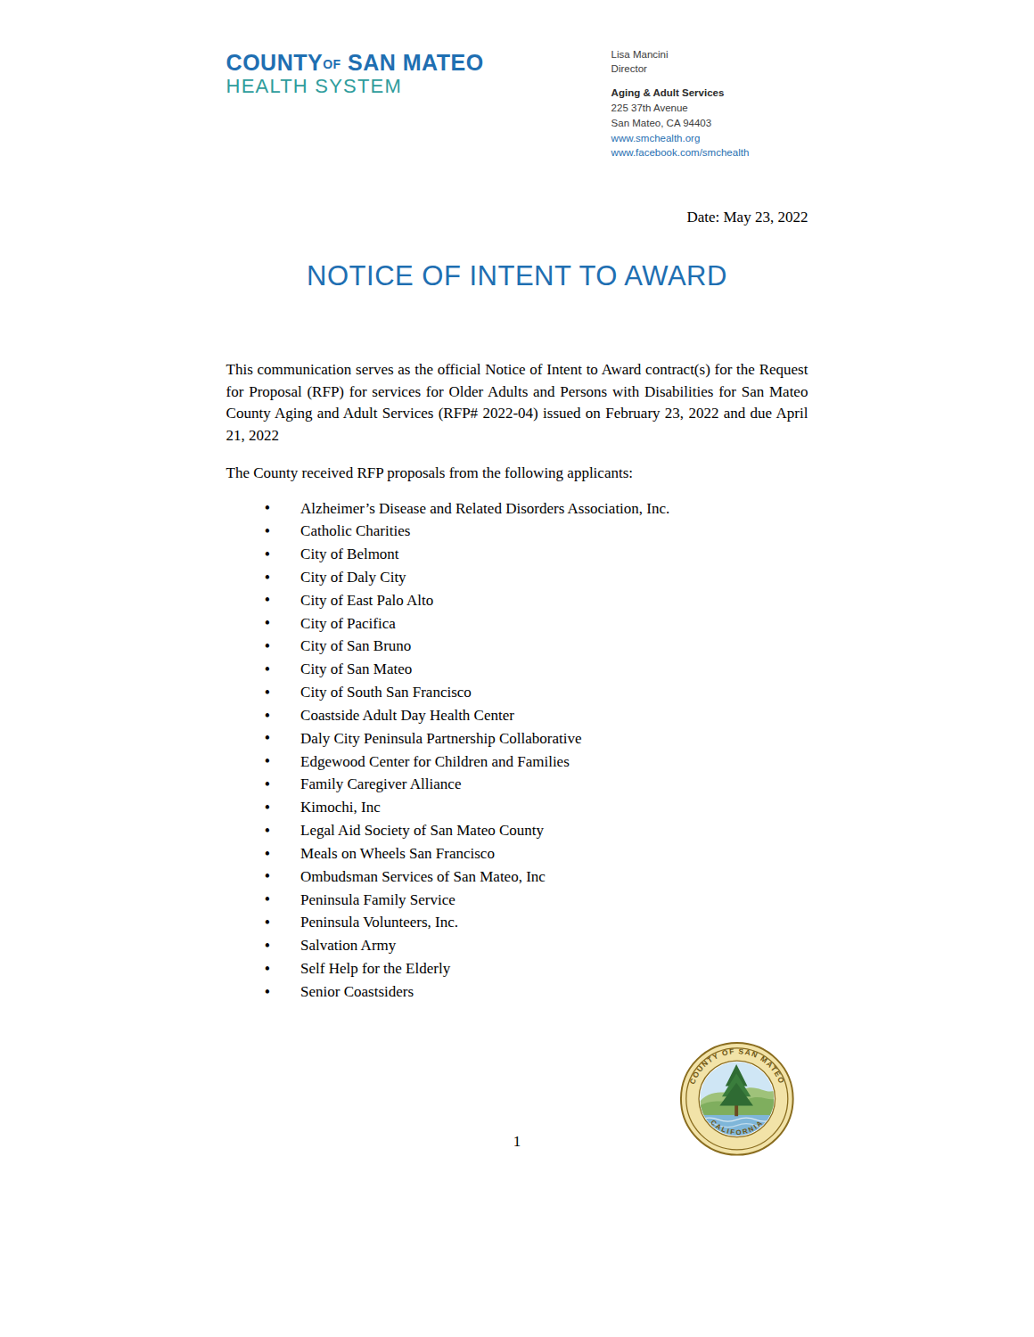COUNTYOF SAN MATEO
HEALTH SYSTEM
Lisa Mancini
Director
Aging & Adult Services
225 37th Avenue
San Mateo, CA 94403
www.smchealth.org
www.facebook.com/smchealth
Date: May 23, 2022
NOTICE OF INTENT TO AWARD
This communication serves as the official Notice of Intent to Award contract(s) for the Request for Proposal (RFP) for services for Older Adults and Persons with Disabilities for San Mateo County Aging and Adult Services (RFP# 2022-04) issued on February 23, 2022 and due April 21, 2022
The County received RFP proposals from the following applicants:
Alzheimer’s Disease and Related Disorders Association, Inc.
Catholic Charities
City of Belmont
City of Daly City
City of East Palo Alto
City of Pacifica
City of San Bruno
City of San Mateo
City of South San Francisco
Coastside Adult Day Health Center
Daly City Peninsula Partnership Collaborative
Edgewood Center for Children and Families
Family Caregiver Alliance
Kimochi, Inc
Legal Aid Society of San Mateo County
Meals on Wheels San Francisco
Ombudsman Services of San Mateo, Inc
Peninsula Family Service
Peninsula Volunteers, Inc.
Salvation Army
Self Help for the Elderly
Senior Coastsiders
1
County of San Mateo, California seal COUNTY OF SAN MATEO CALIFORNIA